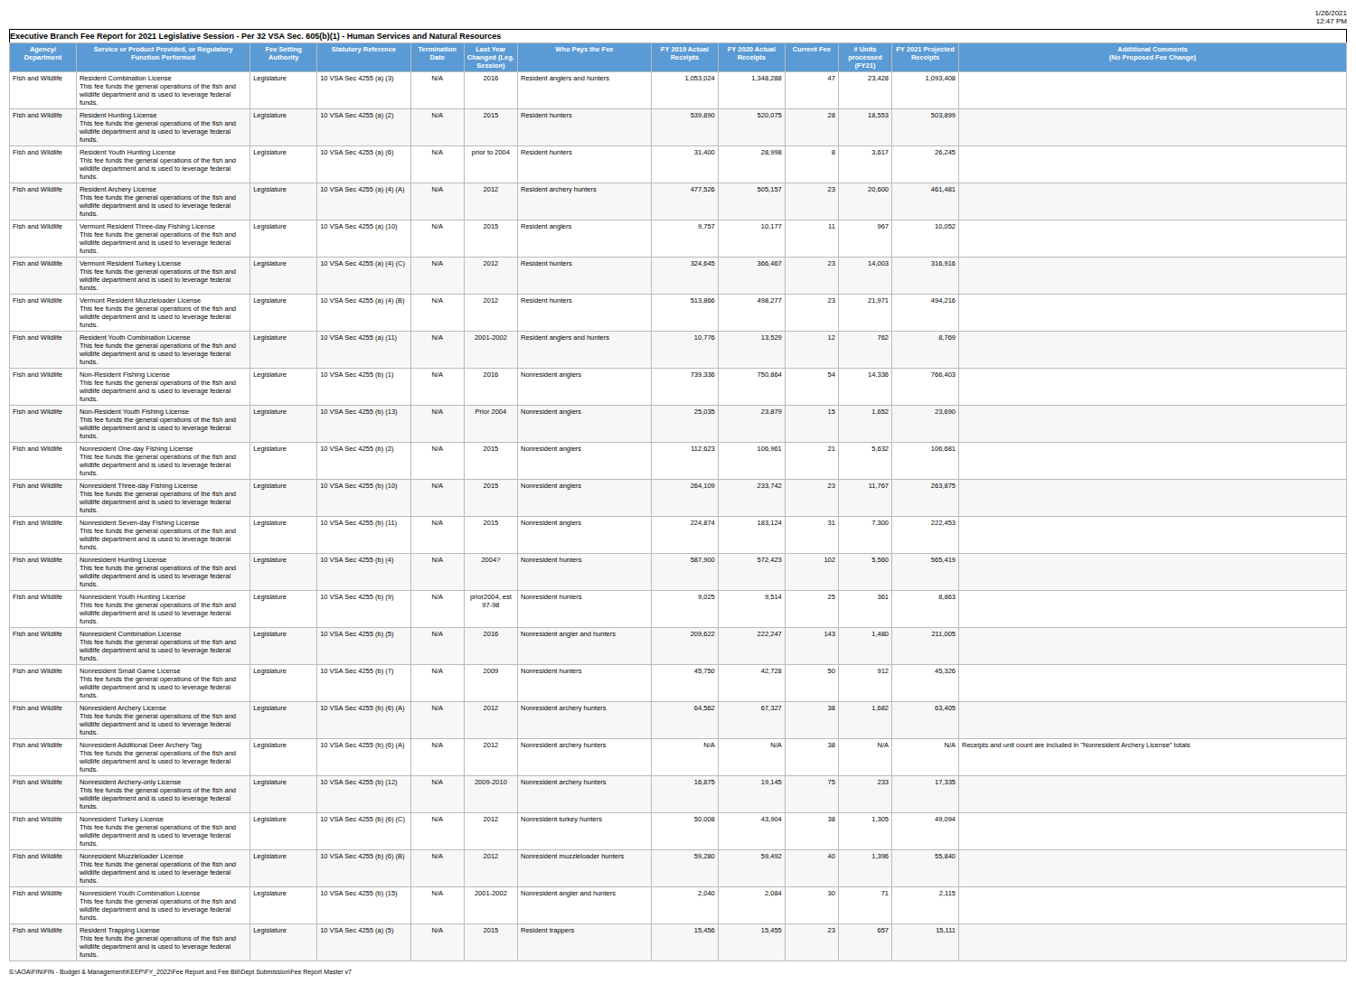1/26/2021
12:47 PM
Executive Branch Fee Report for 2021 Legislative Session - Per 32 VSA Sec. 605(b)(1) - Human Services and Natural Resources
| Agency/ Department | Service or Product Provided, or Regulatory Function Performed | Fee Setting Authority | Statutory Reference | Termination Date | Last Year Changed (Leg. Session) | Who Pays the Fee | FY 2019 Actual Receipts | FY 2020 Actual Receipts | Current Fee | # Units processed (FY21) | FY 2021 Projected Receipts | Additional Comments (No Proposed Fee Change) |
| --- | --- | --- | --- | --- | --- | --- | --- | --- | --- | --- | --- | --- |
| Fish and Wildlife | Resident Combination License This fee funds the general operations of the fish and wildlife department and is used to leverage federal funds. | Legislature | 10 VSA Sec 4255 (a) (3) | N/A | 2016 | Resident anglers and hunters | 1,053,024 | 1,348,288 | 47 | 23,428 | 1,093,408 | |
| Fish and Wildlife | Resident Hunting License This fee funds the general operations of the fish and wildlife department and is used to leverage federal funds. | Legislature | 10 VSA Sec 4255 (a) (2) | N/A | 2015 | Resident hunters | 539,890 | 520,075 | 28 | 18,553 | 503,899 | |
| Fish and Wildlife | Resident Youth Hunting License This fee funds the general operations of the fish and wildlife department and is used to leverage federal funds. | Legislature | 10 VSA Sec 4255 (a) (6) | N/A | prior to 2004 | Resident hunters | 31,400 | 28,998 | 8 | 3,617 | 26,245 | |
| Fish and Wildlife | Resident Archery License This fee funds the general operations of the fish and wildlife department and is used to leverage federal funds. | Legislature | 10 VSA Sec 4255 (a) (4) (A) | N/A | 2012 | Resident archery hunters | 477,526 | 505,157 | 23 | 20,600 | 461,481 | |
| Fish and Wildlife | Vermont Resident Three-day Fishing License This fee funds the general operations of the fish and wildlife department and is used to leverage federal funds. | Legislature | 10 VSA Sec 4255 (a) (10) | N/A | 2015 | Resident anglers | 9,757 | 10,177 | 11 | 967 | 10,052 | |
| Fish and Wildlife | Vermont Resident Turkey License This fee funds the general operations of the fish and wildlife department and is used to leverage federal funds. | Legislature | 10 VSA Sec 4255 (a) (4) (C) | N/A | 2012 | Resident hunters | 324,645 | 366,467 | 23 | 14,003 | 316,916 | |
| Fish and Wildlife | Vermont Resident Muzzleloader License This fee funds the general operations of the fish and wildlife department and is used to leverage federal funds. | Legislature | 10 VSA Sec 4255 (a) (4) (B) | N/A | 2012 | Resident hunters | 513,866 | 498,277 | 23 | 21,971 | 494,216 | |
| Fish and Wildlife | Resident Youth Combination License This fee funds the general operations of the fish and wildlife department and is used to leverage federal funds. | Legislature | 10 VSA Sec 4255 (a) (11) | N/A | 2001-2002 | Resident anglers and hunters | 10,776 | 13,529 | 12 | 762 | 8,769 | |
| Fish and Wildlife | Non-Resident Fishing License This fee funds the general operations of the fish and wildlife department and is used to leverage federal funds. | Legislature | 10 VSA Sec 4255 (b) (1) | N/A | 2016 | Nonresident anglers | 739,336 | 750,864 | 54 | 14,336 | 766,403 | |
| Fish and Wildlife | Non-Resident Youth Fishing License This fee funds the general operations of the fish and wildlife department and is used to leverage federal funds. | Legislature | 10 VSA Sec 4255 (b) (13) | N/A | Prior 2004 | Nonresident anglers | 25,035 | 23,879 | 15 | 1,652 | 23,690 | |
| Fish and Wildlife | Nonresident One-day Fishing License This fee funds the general operations of the fish and wildlife department and is used to leverage federal funds. | Legislature | 10 VSA Sec 4255 (b) (2) | N/A | 2015 | Nonresident anglers | 112,623 | 106,961 | 21 | 5,632 | 106,681 | |
| Fish and Wildlife | Nonresident Three-day Fishing License This fee funds the general operations of the fish and wildlife department and is used to leverage federal funds. | Legislature | 10 VSA Sec 4255 (b) (10) | N/A | 2015 | Nonresident anglers | 264,109 | 233,742 | 23 | 11,767 | 263,875 | |
| Fish and Wildlife | Nonresident Seven-day Fishing License This fee funds the general operations of the fish and wildlife department and is used to leverage federal funds. | Legislature | 10 VSA Sec 4255 (b) (11) | N/A | 2015 | Nonresident anglers | 224,874 | 183,124 | 31 | 7,300 | 222,453 | |
| Fish and Wildlife | Nonresident Hunting License This fee funds the general operations of the fish and wildlife department and is used to leverage federal funds. | Legislature | 10 VSA Sec 4255 (b) (4) | N/A | 2004? | Nonresident hunters | 587,900 | 572,423 | 102 | 5,560 | 565,419 | |
| Fish and Wildlife | Nonresident Youth Hunting License This fee funds the general operations of the fish and wildlife department and is used to leverage federal funds. | Legislature | 10 VSA Sec 4255 (b) (9) | N/A | prior2004, est 97-98 | Nonresident hunters | 9,025 | 9,514 | 25 | 361 | 8,863 | |
| Fish and Wildlife | Nonresident Combination License This fee funds the general operations of the fish and wildlife department and is used to leverage federal funds. | Legislature | 10 VSA Sec 4255 (b) (5) | N/A | 2016 | Nonresident angler and hunters | 209,622 | 222,247 | 143 | 1,480 | 211,005 | |
| Fish and Wildlife | Nonresident Small Game License This fee funds the general operations of the fish and wildlife department and is used to leverage federal funds. | Legislature | 10 VSA Sec 4255 (b) (7) | N/A | 2009 | Nonresident hunters | 45,750 | 42,728 | 50 | 912 | 45,326 | |
| Fish and Wildlife | Nonresident Archery License This fee funds the general operations of the fish and wildlife department and is used to leverage federal funds. | Legislature | 10 VSA Sec 4255 (b) (6) (A) | N/A | 2012 | Nonresident archery hunters | 64,562 | 67,327 | 38 | 1,682 | 63,405 | |
| Fish and Wildlife | Nonresident Additional Deer Archery Tag This fee funds the general operations of the fish and wildlife department and is used to leverage federal funds. | Legislature | 10 VSA Sec 4255 (b) (6) (A) | N/A | 2012 | Nonresident archery hunters | N/A | N/A | 38 | N/A | N/A | Receipts and unit count are included in "Nonresident Archery License" totals |
| Fish and Wildlife | Nonresident Archery-only License This fee funds the general operations of the fish and wildlife department and is used to leverage federal funds. | Legislature | 10 VSA Sec 4255 (b) (12) | N/A | 2009-2010 | Nonresident archery hunters | 16,875 | 19,145 | 75 | 233 | 17,335 | |
| Fish and Wildlife | Nonresident Turkey License This fee funds the general operations of the fish and wildlife department and is used to leverage federal funds. | Legislature | 10 VSA Sec 4255 (b) (6) (C) | N/A | 2012 | Nonresident turkey hunters | 50,008 | 43,904 | 38 | 1,305 | 49,094 | |
| Fish and Wildlife | Nonresident Muzzleloader License This fee funds the general operations of the fish and wildlife department and is used to leverage federal funds. | Legislature | 10 VSA Sec 4255 (b) (6) (B) | N/A | 2012 | Nonresident muzzleloader hunters | 59,280 | 59,492 | 40 | 1,396 | 55,840 | |
| Fish and Wildlife | Nonresident Youth Combination License This fee funds the general operations of the fish and wildlife department and is used to leverage federal funds. | Legislature | 10 VSA Sec 4255 (b) (15) | N/A | 2001-2002 | Nonresident angler and hunters | 2,040 | 2,084 | 30 | 71 | 2,115 | |
| Fish and Wildlife | Resident Trapping License This fee funds the general operations of the fish and wildlife department and is used to leverage federal funds. | Legislature | 10 VSA Sec 4255 (a) (5) | N/A | 2015 | Resident trappers | 15,456 | 15,455 | 23 | 657 | 15,111 | |
S:\AOA\FIN\FIN - Budget & Management\KEEP\FY_2022\Fee Report and Fee Bill\Dept Submission\Fee Report Master v7